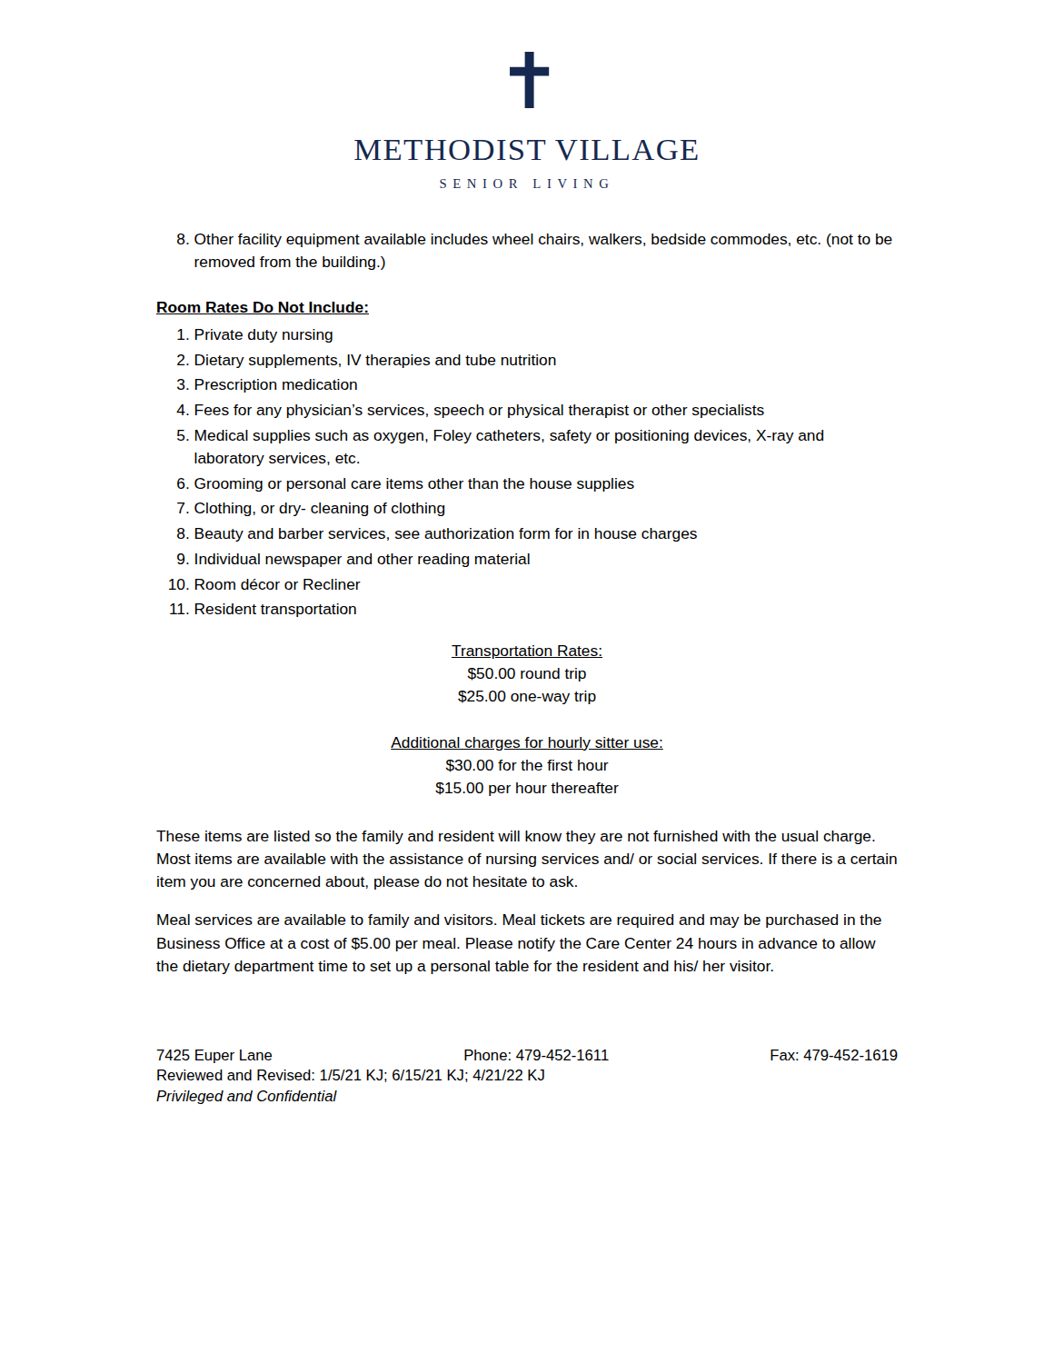✝
METHODIST VILLAGE
SENIOR LIVING
Other facility equipment available includes wheel chairs, walkers, bedside commodes, etc. (not to be removed from the building.)
Room Rates Do Not Include:
Private duty nursing
Dietary supplements, IV therapies and tube nutrition
Prescription medication
Fees for any physician’s services, speech or physical therapist or other specialists
Medical supplies such as oxygen, Foley catheters, safety or positioning devices, X-ray and laboratory services, etc.
Grooming or personal care items other than the house supplies
Clothing, or dry- cleaning of clothing
Beauty and barber services, see authorization form for in house charges
Individual newspaper and other reading material
Room décor or Recliner
Resident transportation
Transportation Rates:
$50.00 round trip
$25.00 one-way trip
Additional charges for hourly sitter use:
$30.00 for the first hour
$15.00 per hour thereafter
These items are listed so the family and resident will know they are not furnished with the usual charge. Most items are available with the assistance of nursing services and/ or social services. If there is a certain item you are concerned about, please do not hesitate to ask.
Meal services are available to family and visitors. Meal tickets are required and may be purchased in the Business Office at a cost of $5.00 per meal. Please notify the Care Center 24 hours in advance to allow the dietary department time to set up a personal table for the resident and his/ her visitor.
7425 Euper Lane
Phone: 479-452-1611
Fax: 479-452-1619
Reviewed and Revised: 1/5/21 KJ; 6/15/21 KJ; 4/21/22 KJ
Privileged and Confidential